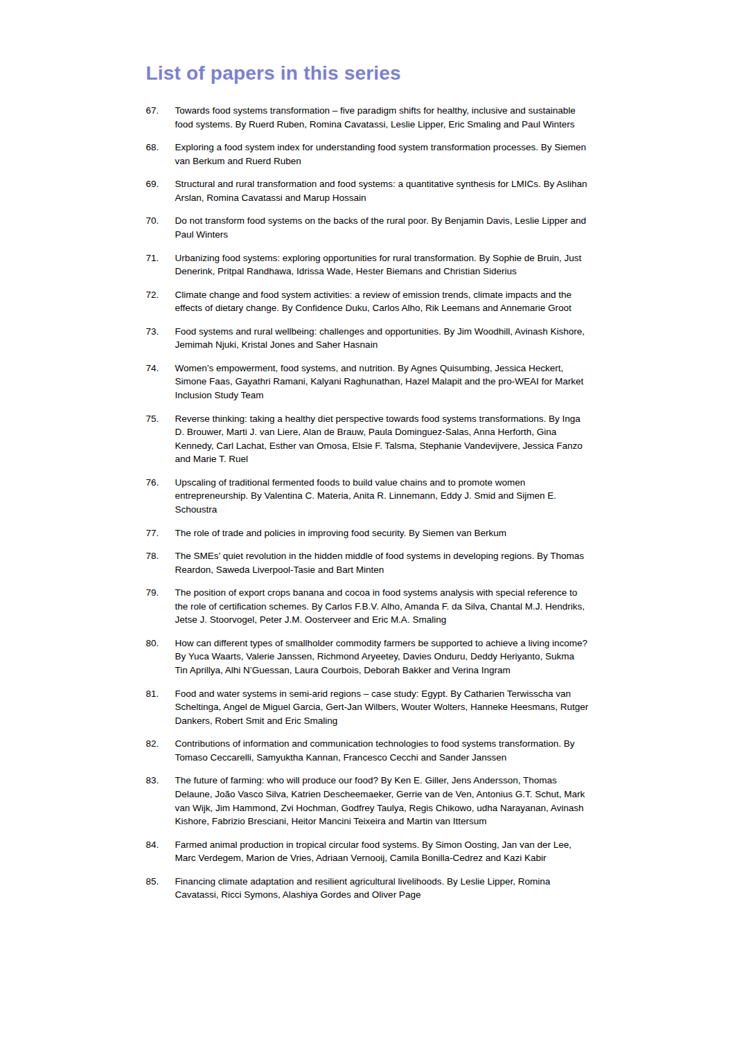List of papers in this series
67. Towards food systems transformation – five paradigm shifts for healthy, inclusive and sustainable food systems. By Ruerd Ruben, Romina Cavatassi, Leslie Lipper, Eric Smaling and Paul Winters
68. Exploring a food system index for understanding food system transformation processes. By Siemen van Berkum and Ruerd Ruben
69. Structural and rural transformation and food systems: a quantitative synthesis for LMICs. By Aslihan Arslan, Romina Cavatassi and Marup Hossain
70. Do not transform food systems on the backs of the rural poor. By Benjamin Davis, Leslie Lipper and Paul Winters
71. Urbanizing food systems: exploring opportunities for rural transformation. By Sophie de Bruin, Just Denerink, Pritpal Randhawa, Idrissa Wade, Hester Biemans and Christian Siderius
72. Climate change and food system activities: a review of emission trends, climate impacts and the effects of dietary change. By Confidence Duku, Carlos Alho, Rik Leemans and Annemarie Groot
73. Food systems and rural wellbeing: challenges and opportunities. By Jim Woodhill, Avinash Kishore, Jemimah Njuki, Kristal Jones and Saher Hasnain
74. Women’s empowerment, food systems, and nutrition. By Agnes Quisumbing, Jessica Heckert, Simone Faas, Gayathri Ramani, Kalyani Raghunathan, Hazel Malapit and the pro-WEAI for Market Inclusion Study Team
75. Reverse thinking: taking a healthy diet perspective towards food systems transformations. By Inga D. Brouwer, Marti J. van Liere, Alan de Brauw, Paula Dominguez-Salas, Anna Herforth, Gina Kennedy, Carl Lachat, Esther van Omosa, Elsie F. Talsma, Stephanie Vandevijvere, Jessica Fanzo and Marie T. Ruel
76. Upscaling of traditional fermented foods to build value chains and to promote women entrepreneurship. By Valentina C. Materia, Anita R. Linnemann, Eddy J. Smid and Sijmen E. Schoustra
77. The role of trade and policies in improving food security. By Siemen van Berkum
78. The SMEs’ quiet revolution in the hidden middle of food systems in developing regions. By Thomas Reardon, Saweda Liverpool-Tasie and Bart Minten
79. The position of export crops banana and cocoa in food systems analysis with special reference to the role of certification schemes. By Carlos F.B.V. Alho, Amanda F. da Silva, Chantal M.J. Hendriks, Jetse J. Stoorvogel, Peter J.M. Oosterveer and Eric M.A. Smaling
80. How can different types of smallholder commodity farmers be supported to achieve a living income? By Yuca Waarts, Valerie Janssen, Richmond Aryeetey, Davies Onduru, Deddy Heriyanto, Sukma Tin Aprillya, Alhi N’Guessan, Laura Courbois, Deborah Bakker and Verina Ingram
81. Food and water systems in semi-arid regions – case study: Egypt. By Catharien Terwisscha van Scheltinga, Angel de Miguel Garcia, Gert-Jan Wilbers, Wouter Wolters, Hanneke Heesmans, Rutger Dankers, Robert Smit and Eric Smaling
82. Contributions of information and communication technologies to food systems transformation. By Tomaso Ceccarelli, Samyuktha Kannan, Francesco Cecchi and Sander Janssen
83. The future of farming: who will produce our food? By Ken E. Giller, Jens Andersson, Thomas Delaune, João Vasco Silva, Katrien Descheemaeker, Gerrie van de Ven, Antonius G.T. Schut, Mark van Wijk, Jim Hammond, Zvi Hochman, Godfrey Taulya, Regis Chikowo, udha Narayanan, Avinash Kishore, Fabrizio Bresciani, Heitor Mancini Teixeira and Martin van Ittersum
84. Farmed animal production in tropical circular food systems. By Simon Oosting, Jan van der Lee, Marc Verdegem, Marion de Vries, Adriaan Vernooij, Camila Bonilla-Cedrez and Kazi Kabir
85. Financing climate adaptation and resilient agricultural livelihoods. By Leslie Lipper, Romina Cavatassi, Ricci Symons, Alashiya Gordes and Oliver Page